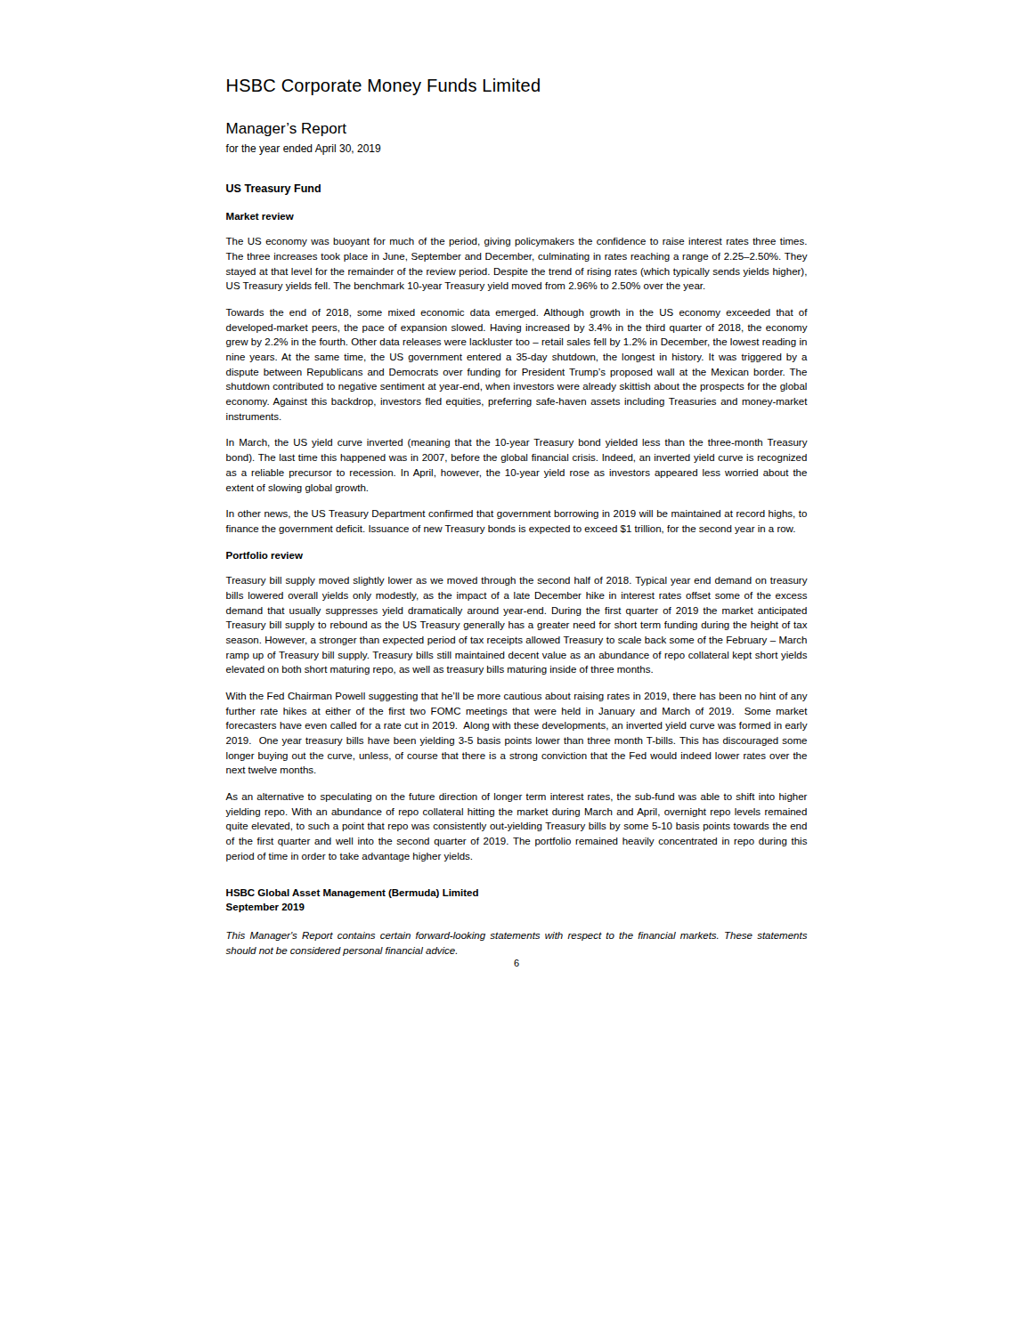HSBC Corporate Money Funds Limited
Manager’s Report
for the year ended April 30, 2019
US Treasury Fund
Market review
The US economy was buoyant for much of the period, giving policymakers the confidence to raise interest rates three times. The three increases took place in June, September and December, culminating in rates reaching a range of 2.25–2.50%. They stayed at that level for the remainder of the review period. Despite the trend of rising rates (which typically sends yields higher), US Treasury yields fell. The benchmark 10-year Treasury yield moved from 2.96% to 2.50% over the year.
Towards the end of 2018, some mixed economic data emerged. Although growth in the US economy exceeded that of developed-market peers, the pace of expansion slowed. Having increased by 3.4% in the third quarter of 2018, the economy grew by 2.2% in the fourth. Other data releases were lackluster too – retail sales fell by 1.2% in December, the lowest reading in nine years. At the same time, the US government entered a 35-day shutdown, the longest in history. It was triggered by a dispute between Republicans and Democrats over funding for President Trump’s proposed wall at the Mexican border. The shutdown contributed to negative sentiment at year-end, when investors were already skittish about the prospects for the global economy. Against this backdrop, investors fled equities, preferring safe-haven assets including Treasuries and money-market instruments.
In March, the US yield curve inverted (meaning that the 10-year Treasury bond yielded less than the three-month Treasury bond). The last time this happened was in 2007, before the global financial crisis. Indeed, an inverted yield curve is recognized as a reliable precursor to recession. In April, however, the 10-year yield rose as investors appeared less worried about the extent of slowing global growth.
In other news, the US Treasury Department confirmed that government borrowing in 2019 will be maintained at record highs, to finance the government deficit. Issuance of new Treasury bonds is expected to exceed $1 trillion, for the second year in a row.
Portfolio review
Treasury bill supply moved slightly lower as we moved through the second half of 2018. Typical year end demand on treasury bills lowered overall yields only modestly, as the impact of a late December hike in interest rates offset some of the excess demand that usually suppresses yield dramatically around year-end. During the first quarter of 2019 the market anticipated Treasury bill supply to rebound as the US Treasury generally has a greater need for short term funding during the height of tax season. However, a stronger than expected period of tax receipts allowed Treasury to scale back some of the February – March ramp up of Treasury bill supply. Treasury bills still maintained decent value as an abundance of repo collateral kept short yields elevated on both short maturing repo, as well as treasury bills maturing inside of three months.
With the Fed Chairman Powell suggesting that he’ll be more cautious about raising rates in 2019, there has been no hint of any further rate hikes at either of the first two FOMC meetings that were held in January and March of 2019. Some market forecasters have even called for a rate cut in 2019. Along with these developments, an inverted yield curve was formed in early 2019. One year treasury bills have been yielding 3-5 basis points lower than three month T-bills. This has discouraged some longer buying out the curve, unless, of course that there is a strong conviction that the Fed would indeed lower rates over the next twelve months.
As an alternative to speculating on the future direction of longer term interest rates, the sub-fund was able to shift into higher yielding repo. With an abundance of repo collateral hitting the market during March and April, overnight repo levels remained quite elevated, to such a point that repo was consistently out-yielding Treasury bills by some 5-10 basis points towards the end of the first quarter and well into the second quarter of 2019. The portfolio remained heavily concentrated in repo during this period of time in order to take advantage higher yields.
HSBC Global Asset Management (Bermuda) Limited
September 2019
This Manager's Report contains certain forward-looking statements with respect to the financial markets. These statements should not be considered personal financial advice.
6